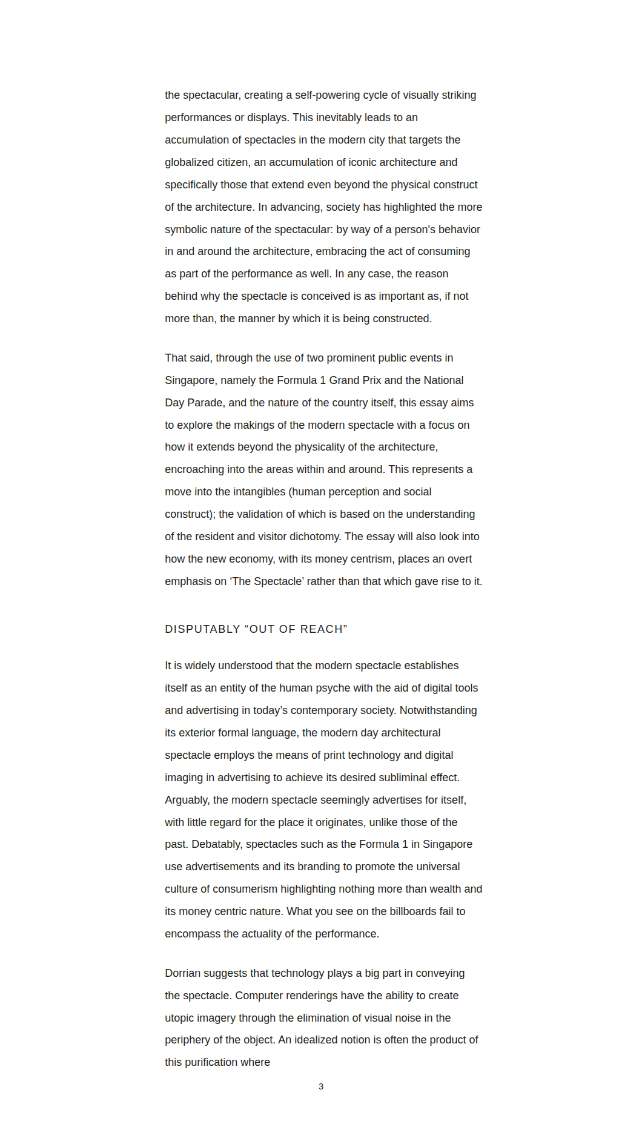the spectacular, creating a self-powering cycle of visually striking performances or displays. This inevitably leads to an accumulation of spectacles in the modern city that targets the globalized citizen, an accumulation of iconic architecture and specifically those that extend even beyond the physical construct of the architecture. In advancing, society has highlighted the more symbolic nature of the spectacular: by way of a person's behavior in and around the architecture, embracing the act of consuming as part of the performance as well. In any case, the reason behind why the spectacle is conceived is as important as, if not more than, the manner by which it is being constructed.
That said, through the use of two prominent public events in Singapore, namely the Formula 1 Grand Prix and the National Day Parade, and the nature of the country itself, this essay aims to explore the makings of the modern spectacle with a focus on how it extends beyond the physicality of the architecture, encroaching into the areas within and around. This represents a move into the intangibles (human perception and social construct); the validation of which is based on the understanding of the resident and visitor dichotomy. The essay will also look into how the new economy, with its money centrism, places an overt emphasis on ‘The Spectacle’ rather than that which gave rise to it.
DISPUTABLY “OUT OF REACH”
It is widely understood that the modern spectacle establishes itself as an entity of the human psyche with the aid of digital tools and advertising in today’s contemporary society. Notwithstanding its exterior formal language, the modern day architectural spectacle employs the means of print technology and digital imaging in advertising to achieve its desired subliminal effect. Arguably, the modern spectacle seemingly advertises for itself, with little regard for the place it originates, unlike those of the past. Debatably, spectacles such as the Formula 1 in Singapore use advertisements and its branding to promote the universal culture of consumerism highlighting nothing more than wealth and its money centric nature. What you see on the billboards fail to encompass the actuality of the performance.
Dorrian suggests that technology plays a big part in conveying the spectacle. Computer renderings have the ability to create utopic imagery through the elimination of visual noise in the periphery of the object. An idealized notion is often the product of this purification where
3